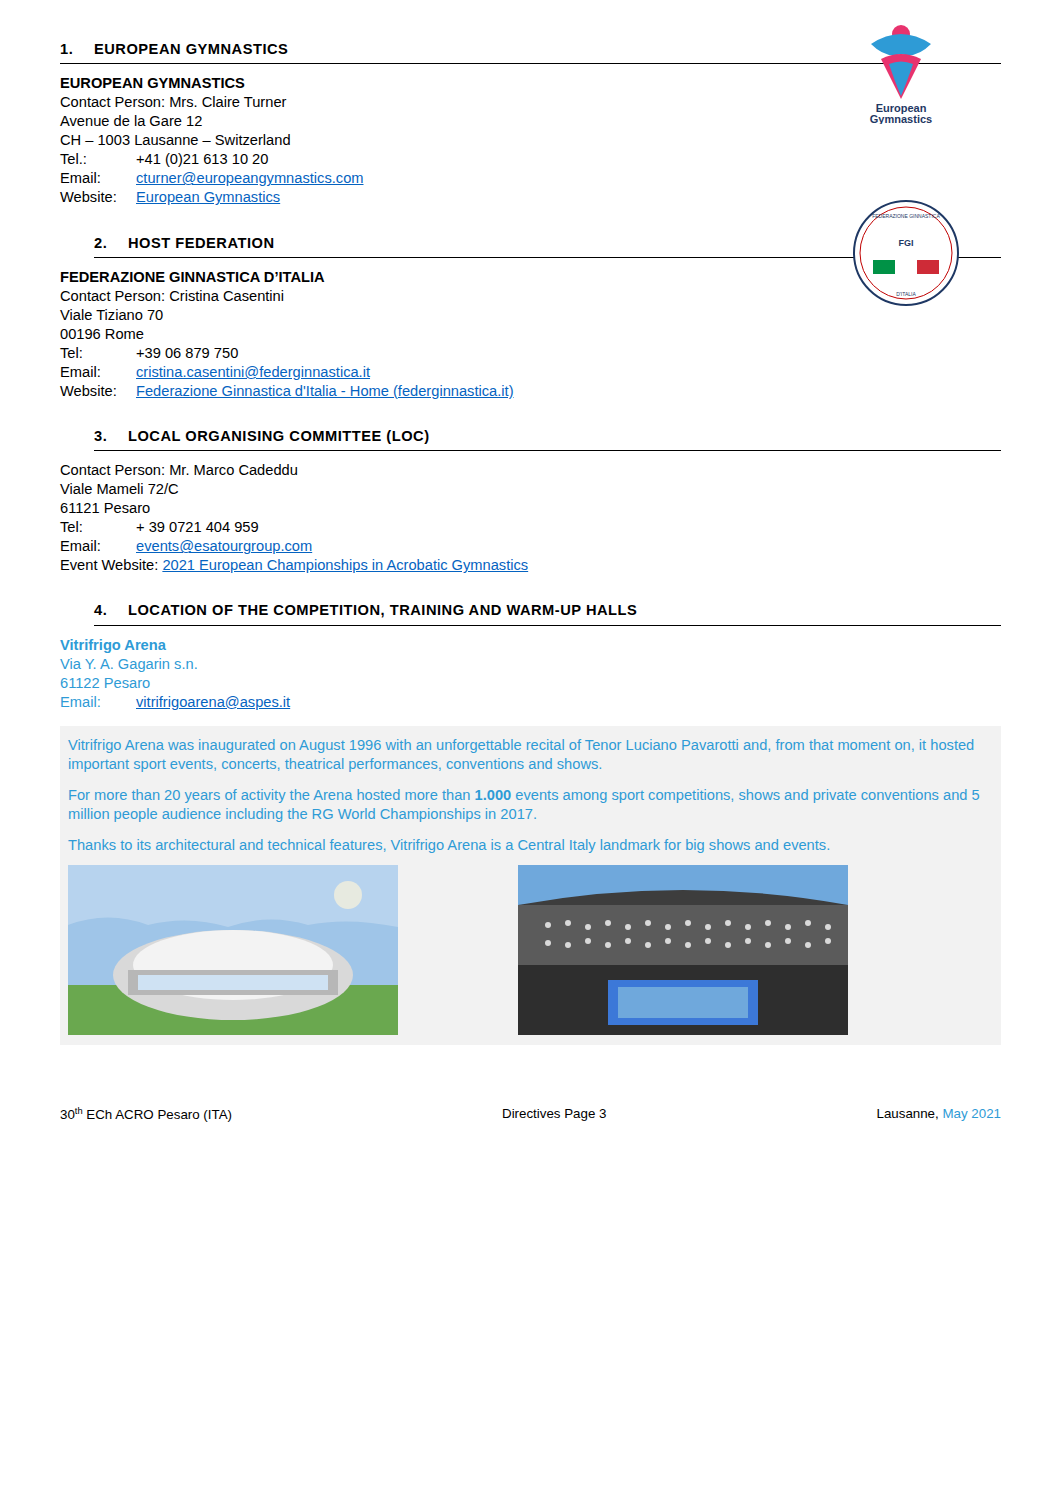1. EUROPEAN GYMNASTICS
European Gymnastics
EUROPEAN GYMNASTICS
Contact Person: Mrs. Claire Turner
Avenue de la Gare 12
CH – 1003 Lausanne – Switzerland
| Tel.: | +41 (0)21 613 10 20 |
| Email: | cturner@europeangymnastics.com |
| Website: | European Gymnastics |
2. HOST FEDERATION
FGI FEDERAZIONE GINNASTICA D'ITALIA
FEDERAZIONE GINNASTICA D’ITALIA
Contact Person: Cristina Casentini
Viale Tiziano 70
00196 Rome
| Tel: | +39 06 879 750 |
| Email: | cristina.casentini@federginnastica.it |
| Website: | Federazione Ginnastica d'Italia - Home (federginnastica.it) |
3. LOCAL ORGANISING COMMITTEE (LOC)
Contact Person: Mr. Marco Cadeddu
Viale Mameli 72/C
61121 Pesaro
| Tel: | + 39 0721 404 959 |
| Email: | events@esatourgroup.com |
Event Website: 2021 European Championships in Acrobatic Gymnastics
4. LOCATION OF THE COMPETITION, TRAINING AND WARM-UP HALLS
Vitrifrigo Arena
Via Y. A. Gagarin s.n.
61122 Pesaro
| Email: | vitrifrigoarena@aspes.it |
Vitrifrigo Arena was inaugurated on August 1996 with an unforgettable recital of Tenor Luciano Pavarotti and, from that moment on, it hosted important sport events, concerts, theatrical performances, conventions and shows.
For more than 20 years of activity the Arena hosted more than 1.000 events among sport competitions, shows and private conventions and 5 million people audience including the RG World Championships in 2017.
Thanks to its architectural and technical features, Vitrifrigo Arena is a Central Italy landmark for big shows and events.
30th ECh ACRO Pesaro (ITA)
Directives Page 3
Lausanne, May 2021